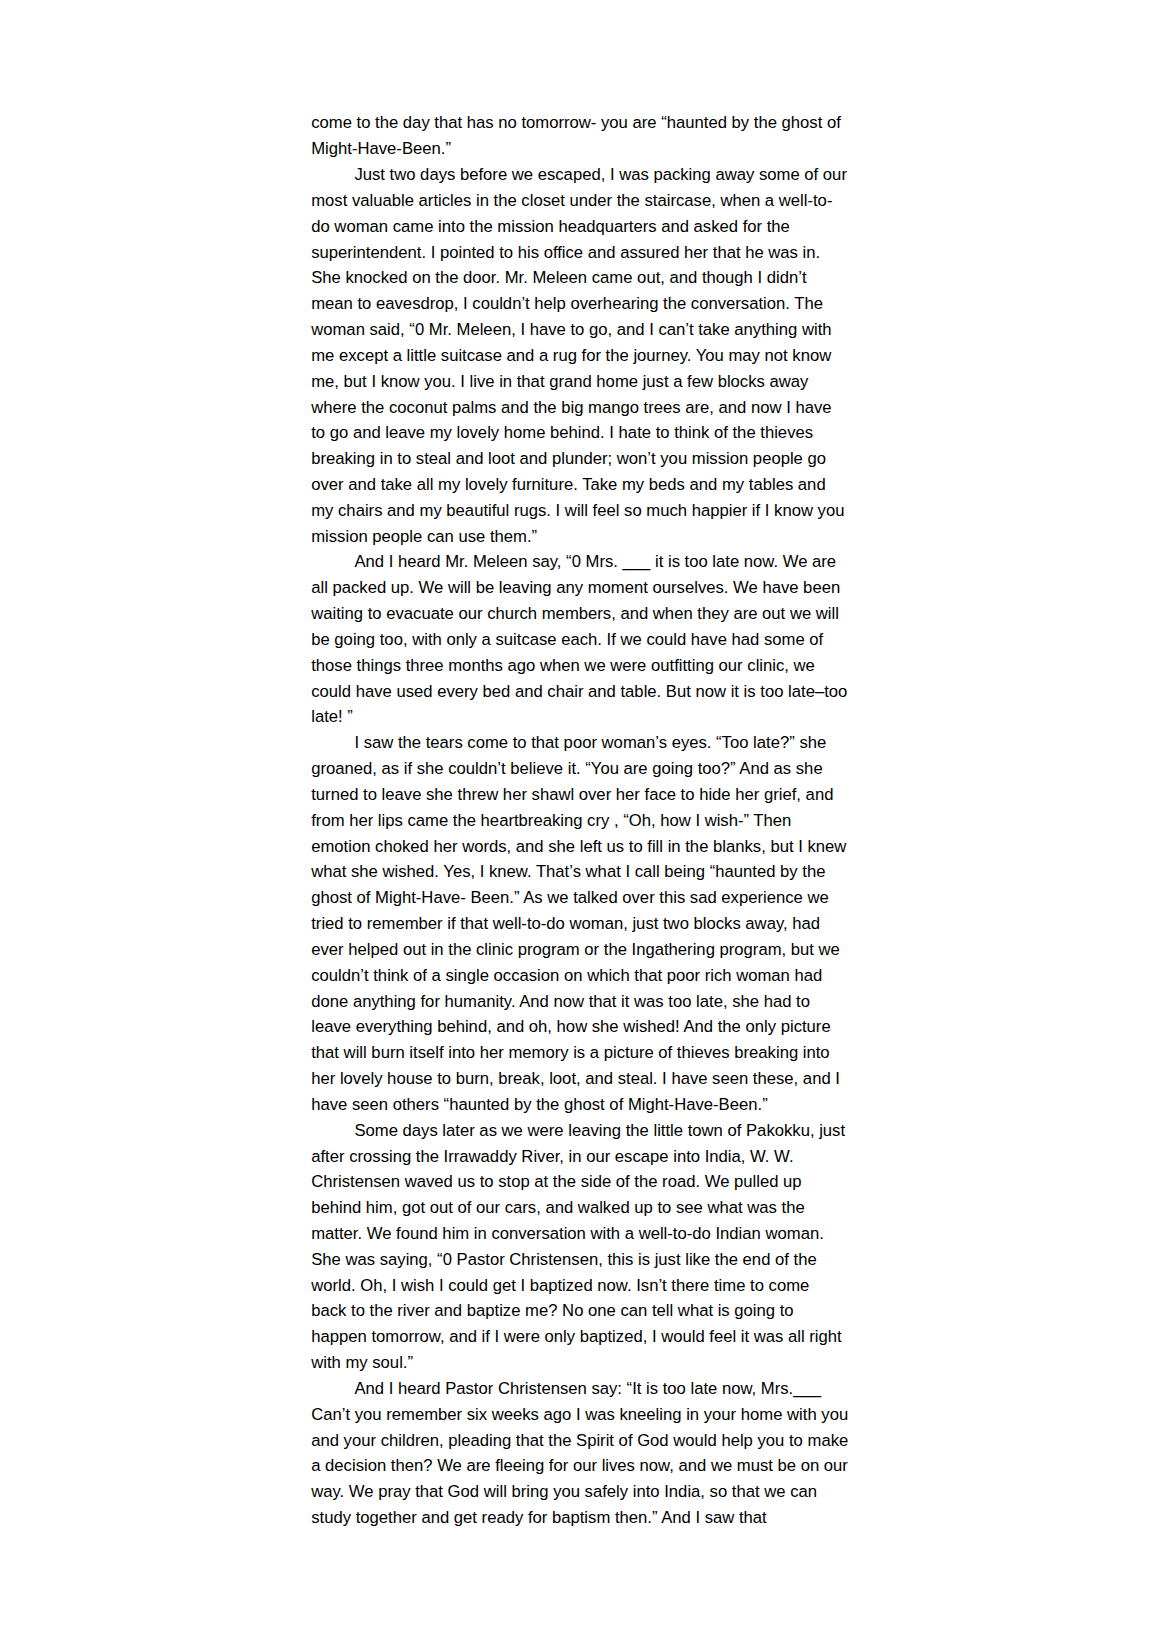come to the day that has no tomorrow- you are “haunted by the ghost of Might-Have-Been.”
Just two days before we escaped, I was packing away some of our most valuable articles in the closet under the staircase, when a well-to-do woman came into the mission headquarters and asked for the superintendent. I pointed to his office and assured her that he was in. She knocked on the door. Mr. Meleen came out, and though I didn’t mean to eavesdrop, I couldn’t help overhearing the conversation. The woman said, “0 Mr. Meleen, I have to go, and I can’t take anything with me except a little suitcase and a rug for the journey. You may not know me, but I know you. I live in that grand home just a few blocks away where the coconut palms and the big mango trees are, and now I have to go and leave my lovely home behind. I hate to think of the thieves breaking in to steal and loot and plunder; won’t you mission people go over and take all my lovely furniture. Take my beds and my tables and my chairs and my beautiful rugs. I will feel so much happier if I know you mission people can use them.”
And I heard Mr. Meleen say, “0 Mrs. ___ it is too late now. We are all packed up. We will be leaving any moment ourselves. We have been waiting to evacuate our church members, and when they are out we will be going too, with only a suitcase each. If we could have had some of those things three months ago when we were outfitting our clinic, we could have used every bed and chair and table. But now it is too late–too late! ”
I saw the tears come to that poor woman’s eyes. “Too late?” she groaned, as if she couldn’t believe it. “You are going too?” And as she turned to leave she threw her shawl over her face to hide her grief, and from her lips came the heartbreaking cry , “Oh, how I wish-” Then emotion choked her words, and she left us to fill in the blanks, but I knew what she wished. Yes, I knew. That’s what I call being “haunted by the ghost of Might-Have- Been.” As we talked over this sad experience we tried to remember if that well-to-do woman, just two blocks away, had ever helped out in the clinic program or the Ingathering program, but we couldn’t think of a single occasion on which that poor rich woman had done anything for humanity. And now that it was too late, she had to leave everything behind, and oh, how she wished! And the only picture that will burn itself into her memory is a picture of thieves breaking into her lovely house to burn, break, loot, and steal. I have seen these, and I have seen others “haunted by the ghost of Might-Have-Been.”
Some days later as we were leaving the little town of Pakokku, just after crossing the Irrawaddy River, in our escape into India, W. W. Christensen waved us to stop at the side of the road. We pulled up behind him, got out of our cars, and walked up to see what was the matter. We found him in conversation with a well-to-do Indian woman. She was saying, “0 Pastor Christensen, this is just like the end of the world. Oh, I wish I could get I baptized now. Isn’t there time to come back to the river and baptize me? No one can tell what is going to happen tomorrow, and if I were only baptized, I would feel it was all right with my soul.”
And I heard Pastor Christensen say: “It is too late now, Mrs.___ Can’t you remember six weeks ago I was kneeling in your home with you and your children, pleading that the Spirit of God would help you to make a decision then? We are fleeing for our lives now, and we must be on our way. We pray that God will bring you safely into India, so that we can study together and get ready for baptism then.” And I saw that